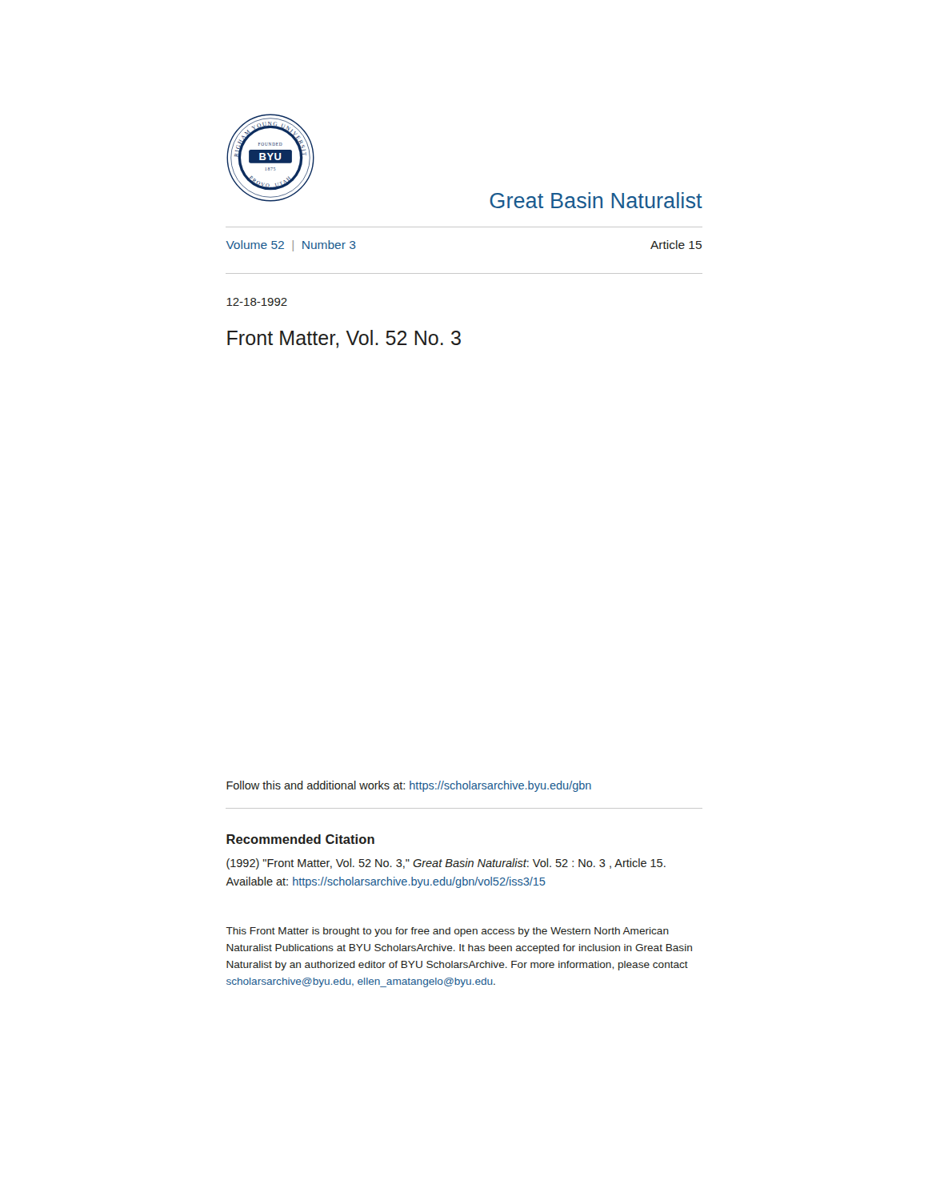BRIGHAM YOUNG UNIVERSITY PROVO, UTAH FOUNDED BYU 1875
Great Basin Naturalist
Volume 52 | Number 3
Article 15
12-18-1992
Front Matter, Vol. 52 No. 3
Follow this and additional works at: https://scholarsarchive.byu.edu/gbn
Recommended Citation
(1992) "Front Matter, Vol. 52 No. 3," Great Basin Naturalist: Vol. 52 : No. 3 , Article 15.
Available at: https://scholarsarchive.byu.edu/gbn/vol52/iss3/15
This Front Matter is brought to you for free and open access by the Western North American Naturalist Publications at BYU ScholarsArchive. It has been accepted for inclusion in Great Basin Naturalist by an authorized editor of BYU ScholarsArchive. For more information, please contact scholarsarchive@byu.edu, ellen_amatangelo@byu.edu.